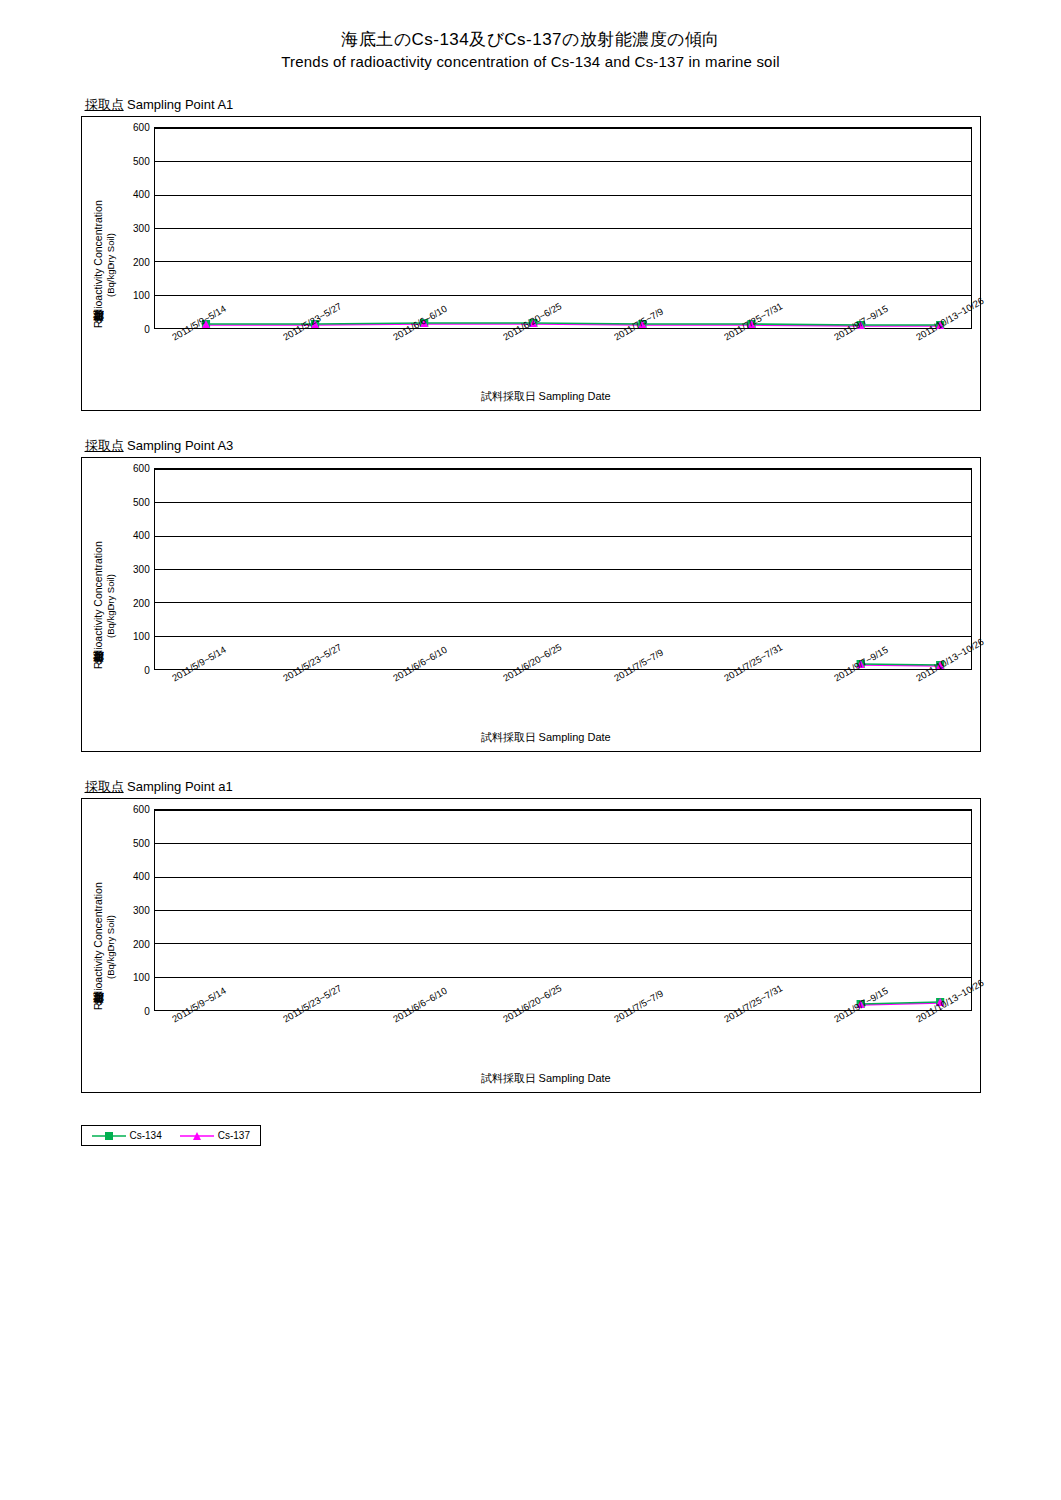海底土のCs-134及びCs-137の放射能濃度の傾向
Trends of radioactivity concentration of Cs-134 and Cs-137 in marine soil
採取点 Sampling Point A1
放射能濃度 Radioactivity Concentration
(Bq/kg・Dry Soil)
600 500 400 300 200 100 0
2011/5/9~5/14 2011/5/23~5/27 2011/6/6~6/10 2011/6/20~6/25 2011/7/5~7/9 2011/7/25~7/31 2011/9/7~9/15 2011/10/13~10/26
試料採取日 Sampling Date
採取点 Sampling Point A3
放射能濃度 Radioactivity Concentration
(Bq/kg・Dry Soil)
600 500 400 300 200 100 0
2011/5/9~5/14 2011/5/23~5/27 2011/6/6~6/10 2011/6/20~6/25 2011/7/5~7/9 2011/7/25~7/31 2011/9/7~9/15 2011/10/13~10/26
試料採取日 Sampling Date
採取点 Sampling Point a1
放射能濃度 Radioactivity Concentration
(Bq/kg・Dry Soil)
600 500 400 300 200 100 0
2011/5/9~5/14 2011/5/23~5/27 2011/6/6~6/10 2011/6/20~6/25 2011/7/5~7/9 2011/7/25~7/31 2011/9/7~9/15 2011/10/13~10/26
試料採取日 Sampling Date
Cs-134 Cs-137